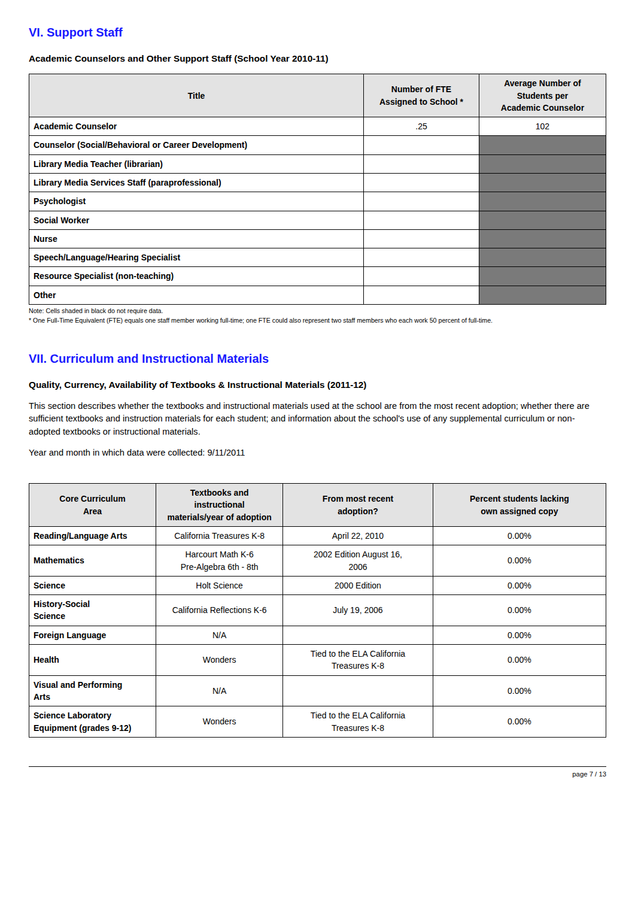VI. Support Staff
Academic Counselors and Other Support Staff (School Year 2010-11)
| Title | Number of FTE Assigned to School * | Average Number of Students per Academic Counselor |
| --- | --- | --- |
| Academic Counselor | .25 | 102 |
| Counselor (Social/Behavioral or Career Development) | | |
| Library Media Teacher (librarian) | | |
| Library Media Services Staff (paraprofessional) | | |
| Psychologist | | |
| Social Worker | | |
| Nurse | | |
| Speech/Language/Hearing Specialist | | |
| Resource Specialist (non-teaching) | | |
| Other | | |
Note: Cells shaded in black do not require data.
* One Full-Time Equivalent (FTE) equals one staff member working full-time; one FTE could also represent two staff members who each work 50 percent of full-time.
VII. Curriculum and Instructional Materials
Quality, Currency, Availability of Textbooks & Instructional Materials (2011-12)
This section describes whether the textbooks and instructional materials used at the school are from the most recent adoption; whether there are sufficient textbooks and instruction materials for each student; and information about the school's use of any supplemental curriculum or non-adopted textbooks or instructional materials.
Year and month in which data were collected: 9/11/2011
| Core Curriculum Area | Textbooks and instructional materials/year of adoption | From most recent adoption? | Percent students lacking own assigned copy |
| --- | --- | --- | --- |
| Reading/Language Arts | California Treasures K-8 | April 22, 2010 | 0.00% |
| Mathematics | Harcourt Math K-6 Pre-Algebra 6th - 8th | 2002 Edition August 16, 2006 | 0.00% |
| Science | Holt Science | 2000 Edition | 0.00% |
| History-Social Science | California Reflections K-6 | July 19, 2006 | 0.00% |
| Foreign Language | N/A | | 0.00% |
| Health | Wonders | Tied to the ELA California Treasures K-8 | 0.00% |
| Visual and Performing Arts | N/A | | 0.00% |
| Science Laboratory Equipment (grades 9-12) | Wonders | Tied to the ELA California Treasures K-8 | 0.00% |
page 7 / 13